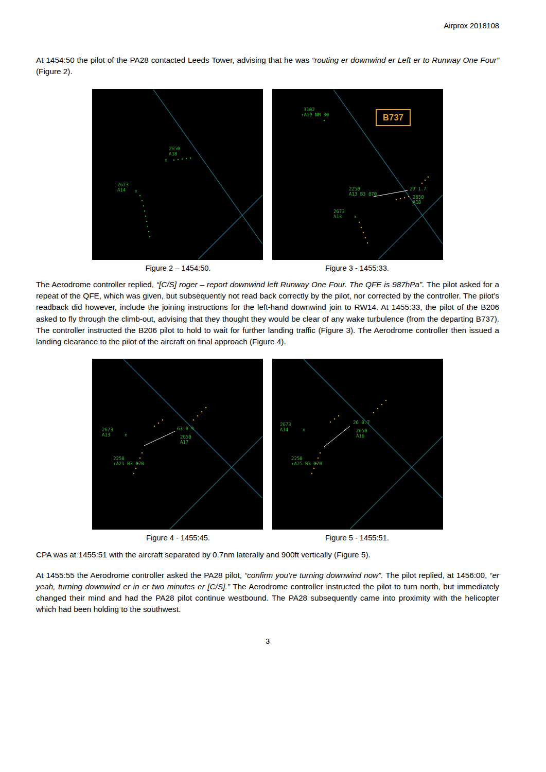Airprox 2018108
At 1454:50 the pilot of the PA28 contacted Leeds Tower, advising that he was “routing er downwind er Left er to Runway One Four” (Figure 2).
2650 A18 x 2673 A14 x
3102 ↑A19 NM 30 2250 A13 B3 070 29 1.7 2650 A18 2673 A13 x
B737
Figure 2 – 1454:50. Figure 3 - 1455:33.
The Aerodrome controller replied, “[C/S] roger – report downwind left Runway One Four. The QFE is 987hPa”. The pilot asked for a repeat of the QFE, which was given, but subsequently not read back correctly by the pilot, nor corrected by the controller. The pilot’s readback did however, include the joining instructions for the left-hand downwind join to RW14. At 1455:33, the pilot of the B206 asked to fly through the climb-out, advising that they thought they would be clear of any wake turbulence (from the departing B737). The controller instructed the B206 pilot to hold to wait for further landing traffic (Figure 3). The Aerodrome controller then issued a landing clearance to the pilot of the aircraft on final approach (Figure 4).
2673 A13 x 2250 ↑A21 B3 070 63 0.9 2650 A17
2673 A14 x 2250 ↑A25 B3 070 26 0.7 2650 A16
Figure 4 - 1455:45. Figure 5 - 1455:51.
CPA was at 1455:51 with the aircraft separated by 0.7nm laterally and 900ft vertically (Figure 5).
At 1455:55 the Aerodrome controller asked the PA28 pilot, “confirm you’re turning downwind now”. The pilot replied, at 1456:00, “er yeah, turning downwind er in er two minutes er [C/S].” The Aerodrome controller instructed the pilot to turn north, but immediately changed their mind and had the PA28 pilot continue westbound. The PA28 subsequently came into proximity with the helicopter which had been holding to the southwest.
3